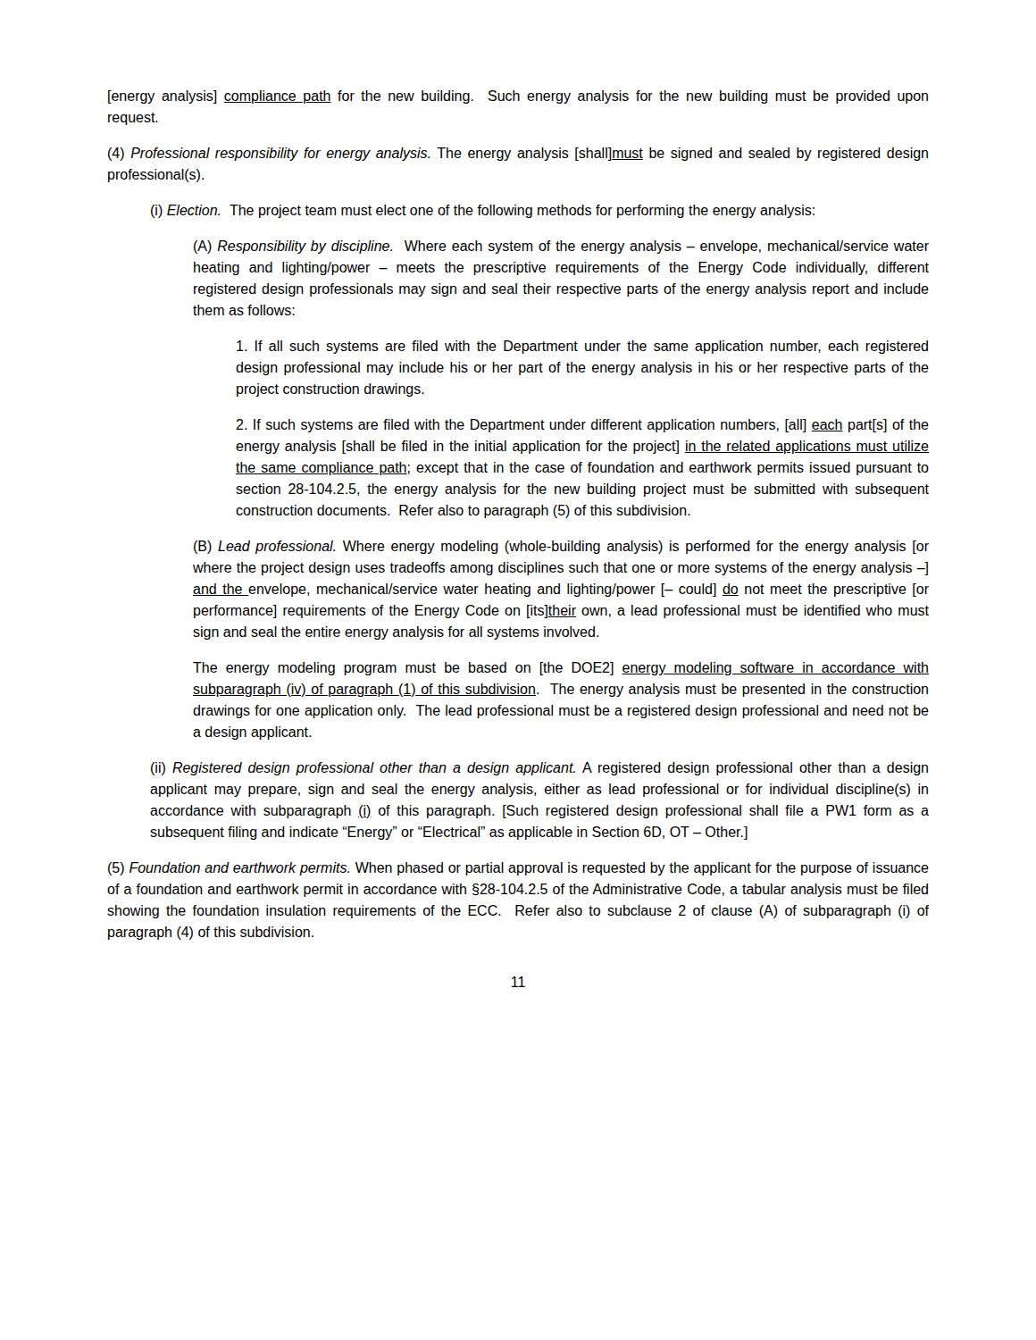[energy analysis] compliance path for the new building. Such energy analysis for the new building must be provided upon request.
(4) Professional responsibility for energy analysis. The energy analysis [shall]must be signed and sealed by registered design professional(s).
(i) Election. The project team must elect one of the following methods for performing the energy analysis:
(A) Responsibility by discipline. Where each system of the energy analysis – envelope, mechanical/service water heating and lighting/power – meets the prescriptive requirements of the Energy Code individually, different registered design professionals may sign and seal their respective parts of the energy analysis report and include them as follows:
1. If all such systems are filed with the Department under the same application number, each registered design professional may include his or her part of the energy analysis in his or her respective parts of the project construction drawings.
2. If such systems are filed with the Department under different application numbers, [all] each part[s] of the energy analysis [shall be filed in the initial application for the project] in the related applications must utilize the same compliance path; except that in the case of foundation and earthwork permits issued pursuant to section 28-104.2.5, the energy analysis for the new building project must be submitted with subsequent construction documents. Refer also to paragraph (5) of this subdivision.
(B) Lead professional. Where energy modeling (whole-building analysis) is performed for the energy analysis [or where the project design uses tradeoffs among disciplines such that one or more systems of the energy analysis –] and the envelope, mechanical/service water heating and lighting/power [– could] do not meet the prescriptive [or performance] requirements of the Energy Code on [its]their own, a lead professional must be identified who must sign and seal the entire energy analysis for all systems involved.
The energy modeling program must be based on [the DOE2] energy modeling software in accordance with subparagraph (iv) of paragraph (1) of this subdivision. The energy analysis must be presented in the construction drawings for one application only. The lead professional must be a registered design professional and need not be a design applicant.
(ii) Registered design professional other than a design applicant. A registered design professional other than a design applicant may prepare, sign and seal the energy analysis, either as lead professional or for individual discipline(s) in accordance with subparagraph (i) of this paragraph. [Such registered design professional shall file a PW1 form as a subsequent filing and indicate “Energy” or “Electrical” as applicable in Section 6D, OT – Other.]
(5) Foundation and earthwork permits. When phased or partial approval is requested by the applicant for the purpose of issuance of a foundation and earthwork permit in accordance with §28-104.2.5 of the Administrative Code, a tabular analysis must be filed showing the foundation insulation requirements of the ECC. Refer also to subclause 2 of clause (A) of subparagraph (i) of paragraph (4) of this subdivision.
11